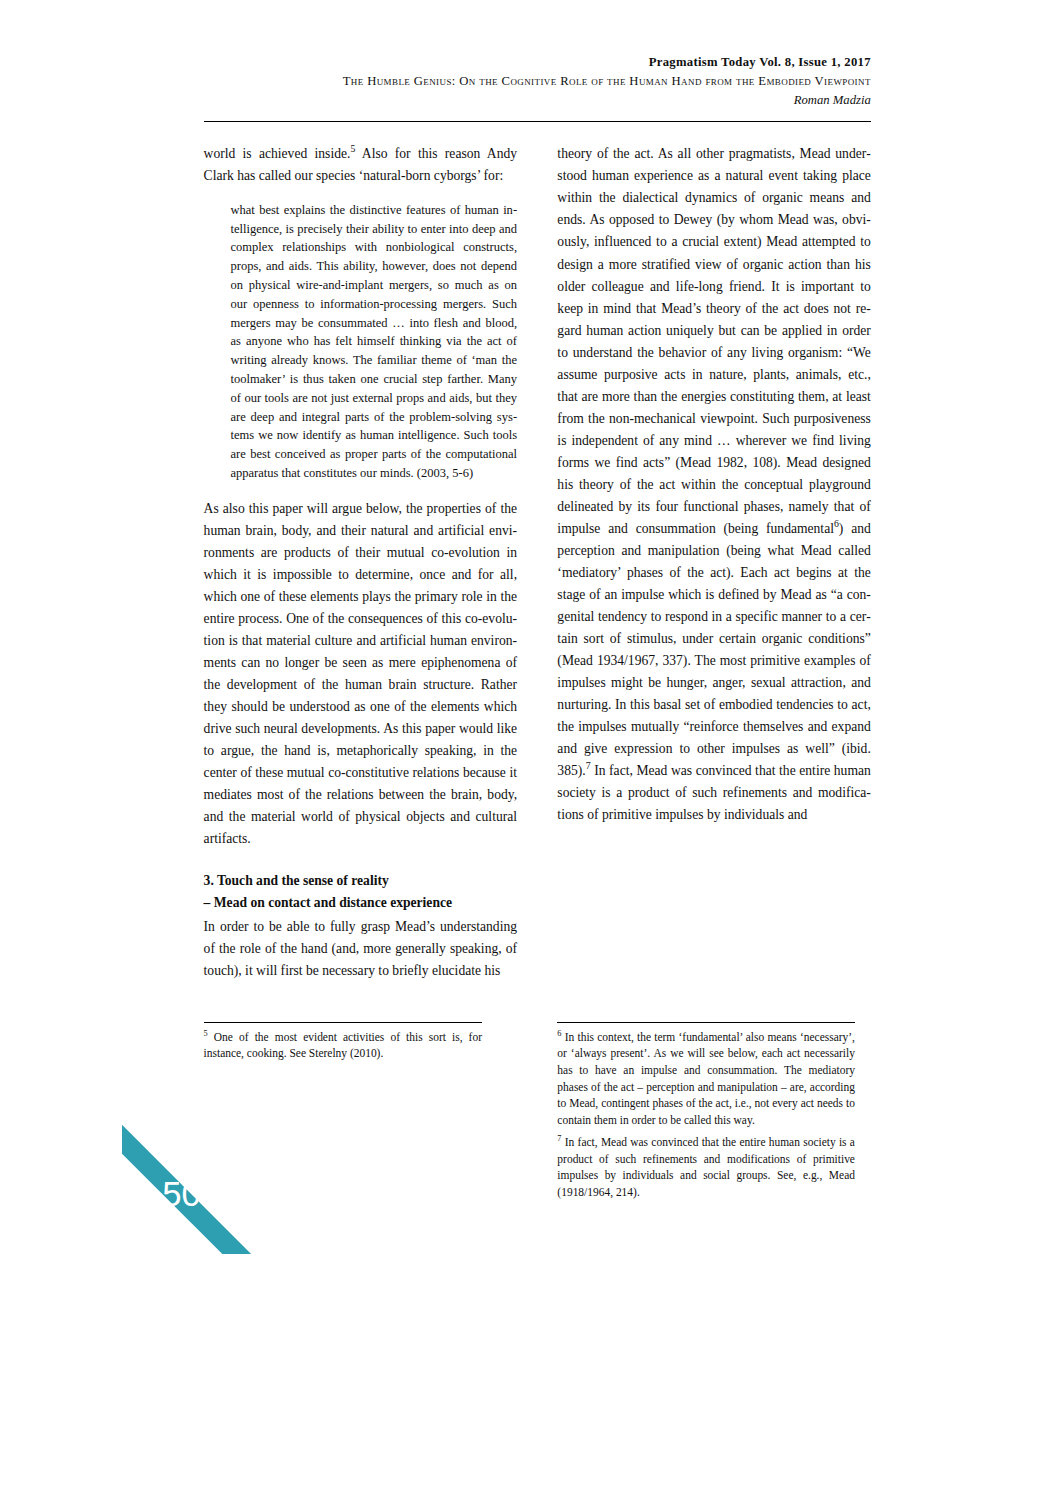Pragmatism Today Vol. 8, Issue 1, 2017
The Humble Genius: On the Cognitive Role of the Human Hand from the Embodied Viewpoint
Roman Madzia
world is achieved inside.5 Also for this reason Andy Clark has called our species ‘natural-born cyborgs’ for:
what best explains the distinctive features of human intelligence, is precisely their ability to enter into deep and complex relationships with nonbiological constructs, props, and aids. This ability, however, does not depend on physical wire-and-implant mergers, so much as on our openness to information-processing mergers. Such mergers may be consummated … into flesh and blood, as anyone who has felt himself thinking via the act of writing already knows. The familiar theme of ‘man the toolmaker’ is thus taken one crucial step farther. Many of our tools are not just external props and aids, but they are deep and integral parts of the problem-solving systems we now identify as human intelligence. Such tools are best conceived as proper parts of the computational apparatus that constitutes our minds. (2003, 5-6)
As also this paper will argue below, the properties of the human brain, body, and their natural and artificial environments are products of their mutual co-evolution in which it is impossible to determine, once and for all, which one of these elements plays the primary role in the entire process. One of the consequences of this co-evolution is that material culture and artificial human environments can no longer be seen as mere epiphenomena of the development of the human brain structure. Rather they should be understood as one of the elements which drive such neural developments. As this paper would like to argue, the hand is, metaphorically speaking, in the center of these mutual co-constitutive relations because it mediates most of the relations between the brain, body, and the material world of physical objects and cultural artifacts.
3. Touch and the sense of reality
– Mead on contact and distance experience
In order to be able to fully grasp Mead’s understanding of the role of the hand (and, more generally speaking, of touch), it will first be necessary to briefly elucidate his
theory of the act. As all other pragmatists, Mead understood human experience as a natural event taking place within the dialectical dynamics of organic means and ends. As opposed to Dewey (by whom Mead was, obviously, influenced to a crucial extent) Mead attempted to design a more stratified view of organic action than his older colleague and life-long friend. It is important to keep in mind that Mead’s theory of the act does not regard human action uniquely but can be applied in order to understand the behavior of any living organism: “We assume purposive acts in nature, plants, animals, etc., that are more than the energies constituting them, at least from the non-mechanical viewpoint. Such purposiveness is independent of any mind … wherever we find living forms we find acts” (Mead 1982, 108). Mead designed his theory of the act within the conceptual playground delineated by its four functional phases, namely that of impulse and consummation (being fundamental6) and perception and manipulation (being what Mead called ‘mediatory’ phases of the act). Each act begins at the stage of an impulse which is defined by Mead as “a congenital tendency to respond in a specific manner to a certain sort of stimulus, under certain organic conditions” (Mead 1934/1967, 337). The most primitive examples of impulses might be hunger, anger, sexual attraction, and nurturing. In this basal set of embodied tendencies to act, the impulses mutually “reinforce themselves and expand and give expression to other impulses as well” (ibid. 385).7 In fact, Mead was convinced that the entire human society is a product of such refinements and modifications of primitive impulses by individuals and
5 One of the most evident activities of this sort is, for instance, cooking. See Sterelny (2010).
6 In this context, the term ‘fundamental’ also means ‘necessary’, or ‘always present’. As we will see below, each act necessarily has to have an impulse and consummation. The mediatory phases of the act – perception and manipulation – are, according to Mead, contingent phases of the act, i.e., not every act needs to contain them in order to be called this way.
7 In fact, Mead was convinced that the entire human society is a product of such refinements and modifications of primitive impulses by individuals and social groups. See, e.g., Mead (1918/1964, 214).
50